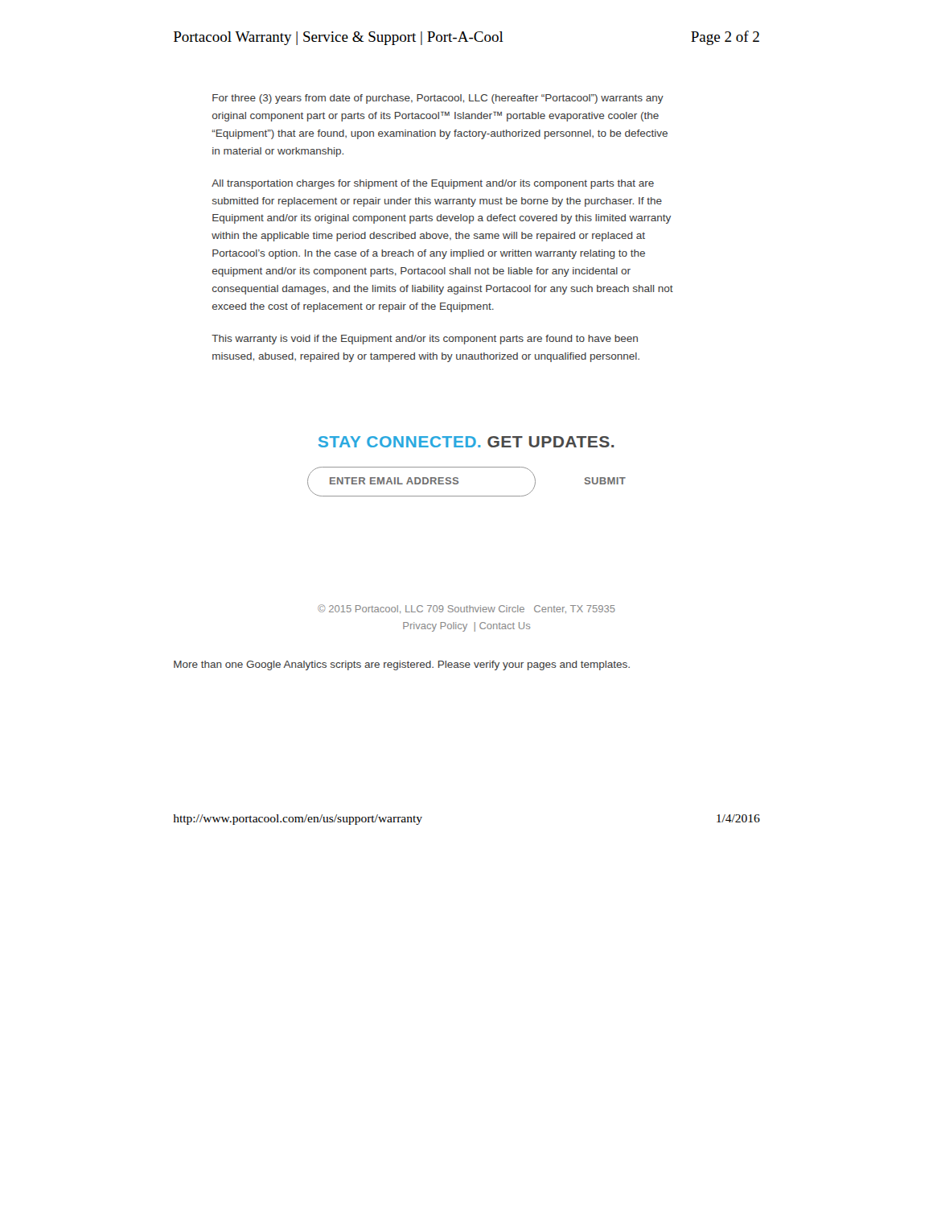Portacool Warranty | Service & Support | Port-A-Cool
Page 2 of 2
For three (3) years from date of purchase, Portacool, LLC (hereafter “Portacool”) warrants any original component part or parts of its Portacool™ Islander™ portable evaporative cooler (the “Equipment”) that are found, upon examination by factory-authorized personnel, to be defective in material or workmanship.
All transportation charges for shipment of the Equipment and/or its component parts that are submitted for replacement or repair under this warranty must be borne by the purchaser. If the Equipment and/or its original component parts develop a defect covered by this limited warranty within the applicable time period described above, the same will be repaired or replaced at Portacool’s option. In the case of a breach of any implied or written warranty relating to the equipment and/or its component parts, Portacool shall not be liable for any incidental or consequential damages, and the limits of liability against Portacool for any such breach shall not exceed the cost of replacement or repair of the Equipment.
This warranty is void if the Equipment and/or its component parts are found to have been misused, abused, repaired by or tampered with by unauthorized or unqualified personnel.
STAY CONNECTED. GET UPDATES.
ENTER EMAIL ADDRESS
SUBMIT
© 2015 Portacool, LLC 709 Southview Circle Center, TX 75935
Privacy Policy | Contact Us
More than one Google Analytics scripts are registered. Please verify your pages and templates.
http://www.portacool.com/en/us/support/warranty
1/4/2016